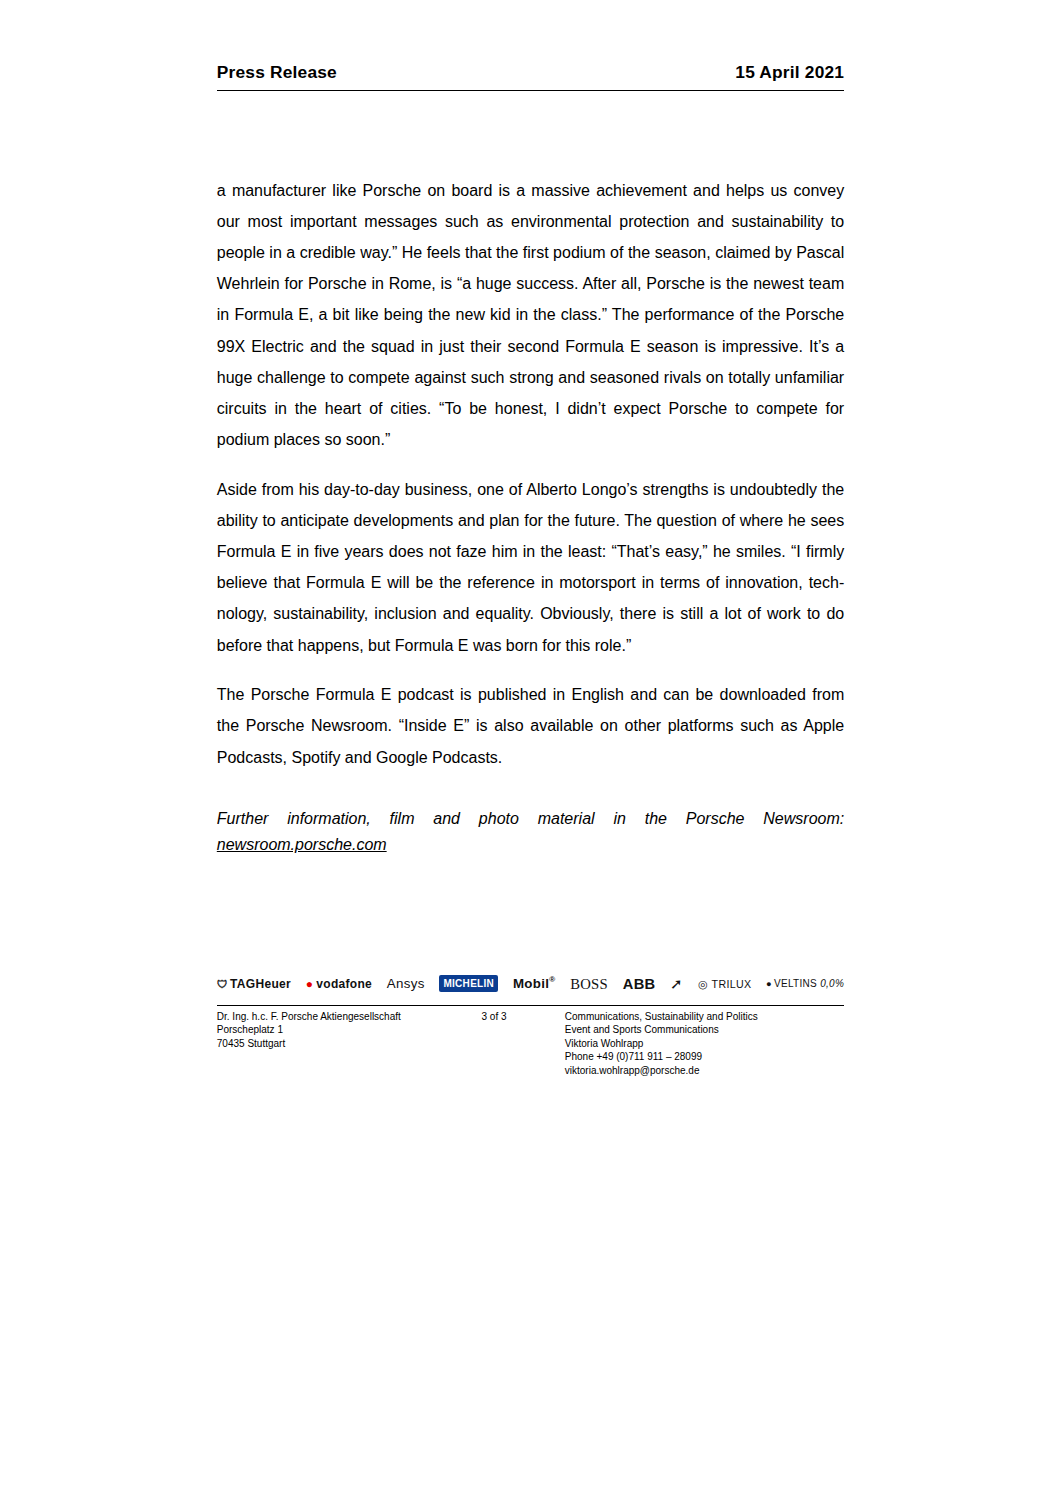Press Release
15 April 2021
a manufacturer like Porsche on board is a massive achievement and helps us convey our most important messages such as environmental protection and sustainability to people in a credible way.” He feels that the first podium of the season, claimed by Pascal Wehrlein for Porsche in Rome, is “a huge success. After all, Porsche is the newest team in Formula E, a bit like being the new kid in the class.” The performance of the Porsche 99X Electric and the squad in just their second Formula E season is impressive. It’s a huge challenge to compete against such strong and seasoned rivals on totally unfamiliar circuits in the heart of cities. “To be honest, I didn’t expect Porsche to compete for podium places so soon.”
Aside from his day-to-day business, one of Alberto Longo’s strengths is undoubtedly the ability to anticipate developments and plan for the future. The question of where he sees Formula E in five years does not faze him in the least: “That’s easy,” he smiles. “I firmly believe that Formula E will be the reference in motorsport in terms of innovation, technology, sustainability, inclusion and equality. Obviously, there is still a lot of work to do before that happens, but Formula E was born for this role.”
The Porsche Formula E podcast is published in English and can be downloaded from the Porsche Newsroom. “Inside E” is also available on other platforms such as Apple Podcasts, Spotify and Google Podcasts.
Further information, film and photo material in the Porsche Newsroom: newsroom.porsche.com
TAGHeuer vodafone Ansys MICHELIN Mobil BOSS ABB ➚ TRILUX VELTINS 0,0%
Dr. Ing. h.c. F. Porsche Aktiengesellschaft
Porscheplatz 1
70435 Stuttgart
3 of 3
Communications, Sustainability and Politics
Event and Sports Communications
Viktoria Wohlrapp
Phone +49 (0)711 911 – 28099
viktoria.wohlrapp@porsche.de